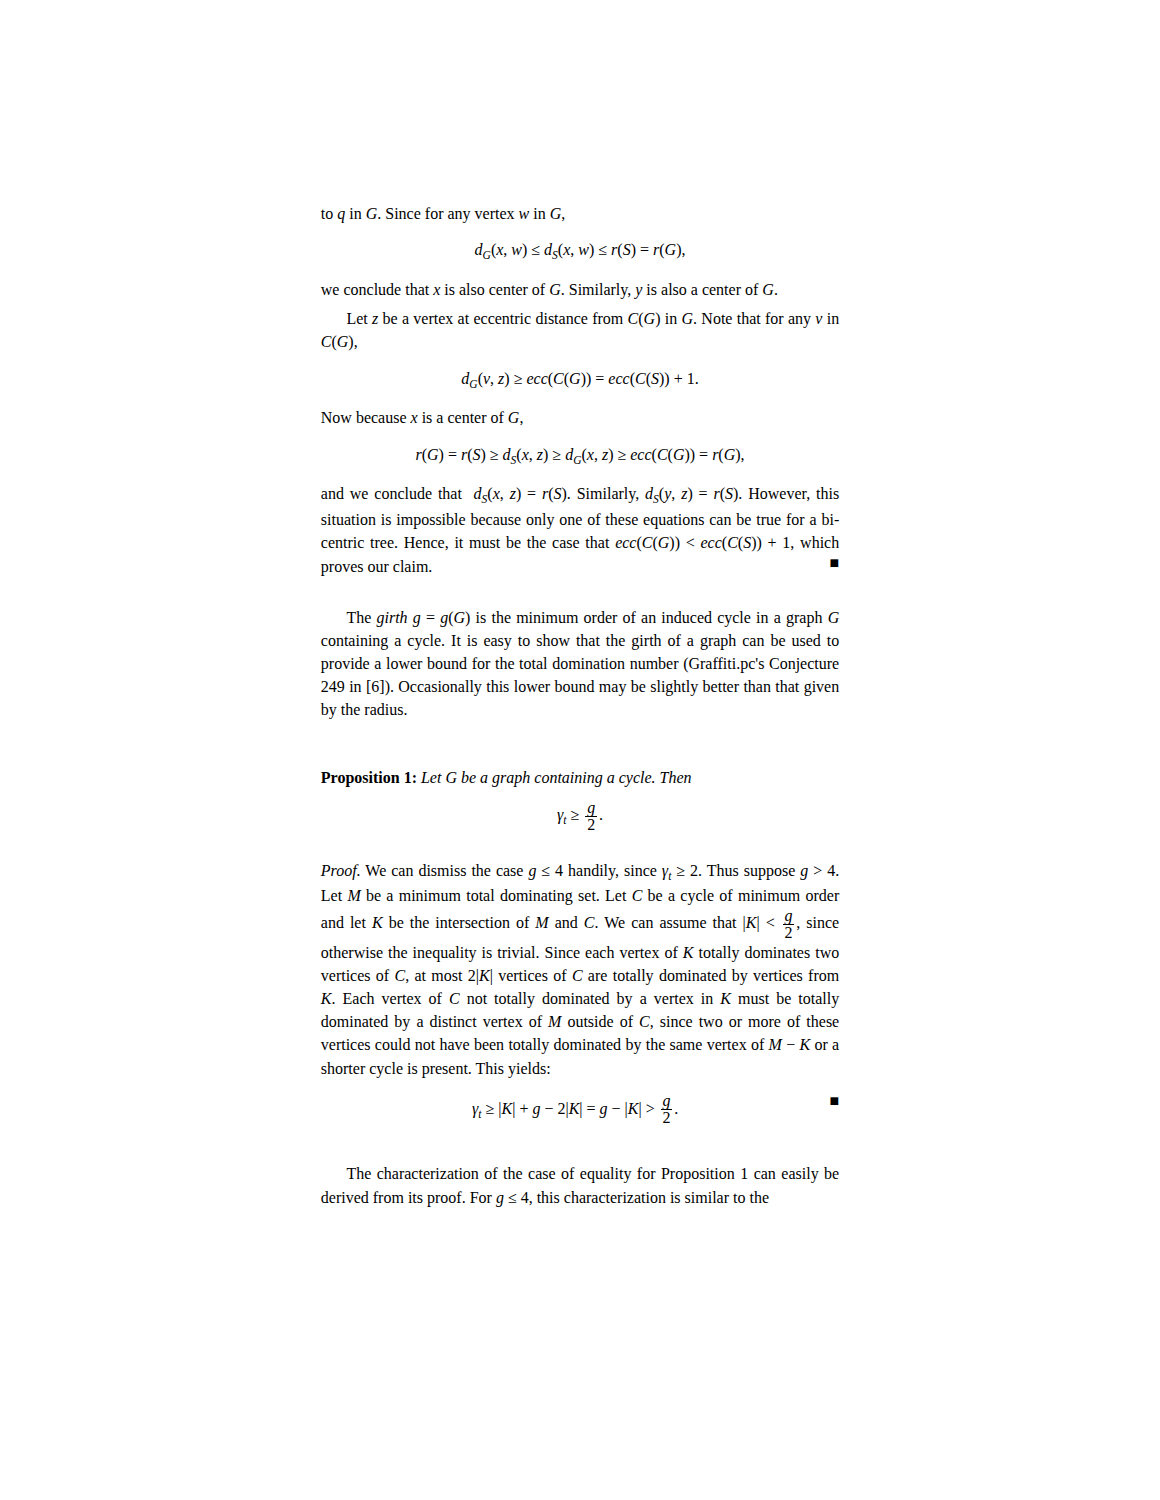to q in G. Since for any vertex w in G,
dG(x, w) ≤ dS(x, w) ≤ r(S) = r(G),
we conclude that x is also center of G. Similarly, y is also a center of G.
Let z be a vertex at eccentric distance from C(G) in G. Note that for any v in C(G),
dG(v, z) ≥ ecc(C(G)) = ecc(C(S)) + 1.
Now because x is a center of G,
r(G) = r(S) ≥ dS(x, z) ≥ dG(x, z) ≥ ecc(C(G)) = r(G),
and we conclude that dS(x, z) = r(S). Similarly, dS(y, z) = r(S). However, this situation is impossible because only one of these equations can be true for a bi-centric tree. Hence, it must be the case that ecc(C(G)) < ecc(C(S)) + 1, which proves our claim.■
The girth g = g(G) is the minimum order of an induced cycle in a graph G containing a cycle. It is easy to show that the girth of a graph can be used to provide a lower bound for the total domination number (Graffiti.pc's Conjecture 249 in [6]). Occasionally this lower bound may be slightly better than that given by the radius.
Proposition 1: Let G be a graph containing a cycle. Then
γt ≥ g 2.
Proof. We can dismiss the case g ≤ 4 handily, since γt ≥ 2. Thus suppose g > 4. Let M be a minimum total dominating set. Let C be a cycle of minimum order and let K be the intersection of M and C. We can assume that |K| < g 2, since otherwise the inequality is trivial. Since each vertex of K totally dominates two vertices of C, at most 2|K| vertices of C are totally dominated by vertices from K. Each vertex of C not totally dominated by a vertex in K must be totally dominated by a distinct vertex of M outside of C, since two or more of these vertices could not have been totally dominated by the same vertex of M − K or a shorter cycle is present. This yields:
γt ≥ |K| + g − 2|K| = g − |K| > g 2.■
The characterization of the case of equality for Proposition 1 can easily be derived from its proof. For g ≤ 4, this characterization is similar to the